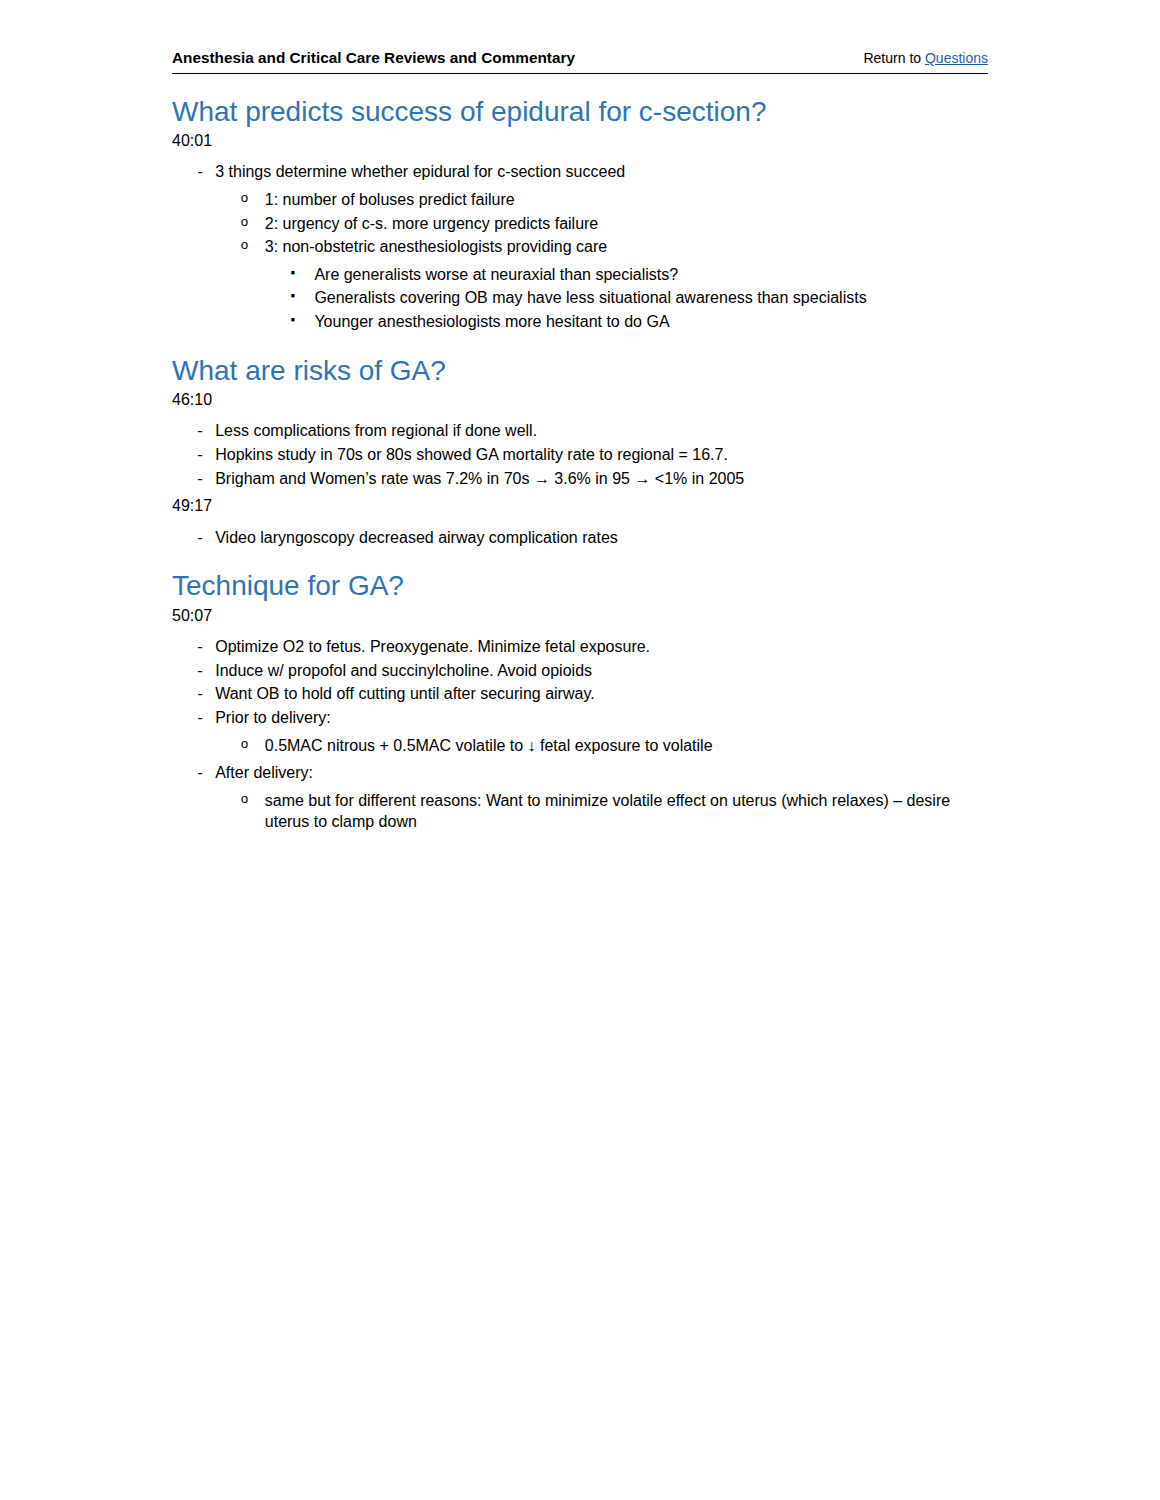Anesthesia and Critical Care Reviews and Commentary Return to Questions
What predicts success of epidural for c-section?
40:01
3 things determine whether epidural for c-section succeed
1: number of boluses predict failure
2: urgency of c-s. more urgency predicts failure
3: non-obstetric anesthesiologists providing care
Are generalists worse at neuraxial than specialists?
Generalists covering OB may have less situational awareness than specialists
Younger anesthesiologists more hesitant to do GA
What are risks of GA?
46:10
Less complications from regional if done well.
Hopkins study in 70s or 80s showed GA mortality rate to regional = 16.7.
Brigham and Women’s rate was 7.2% in 70s → 3.6% in 95 → <1% in 2005
49:17
Video laryngoscopy decreased airway complication rates
Technique for GA?
50:07
Optimize O2 to fetus. Preoxygenate. Minimize fetal exposure.
Induce w/ propofol and succinylcholine. Avoid opioids
Want OB to hold off cutting until after securing airway.
Prior to delivery:
0.5MAC nitrous + 0.5MAC volatile to ↓ fetal exposure to volatile
After delivery:
same but for different reasons: Want to minimize volatile effect on uterus (which relaxes) – desire uterus to clamp down